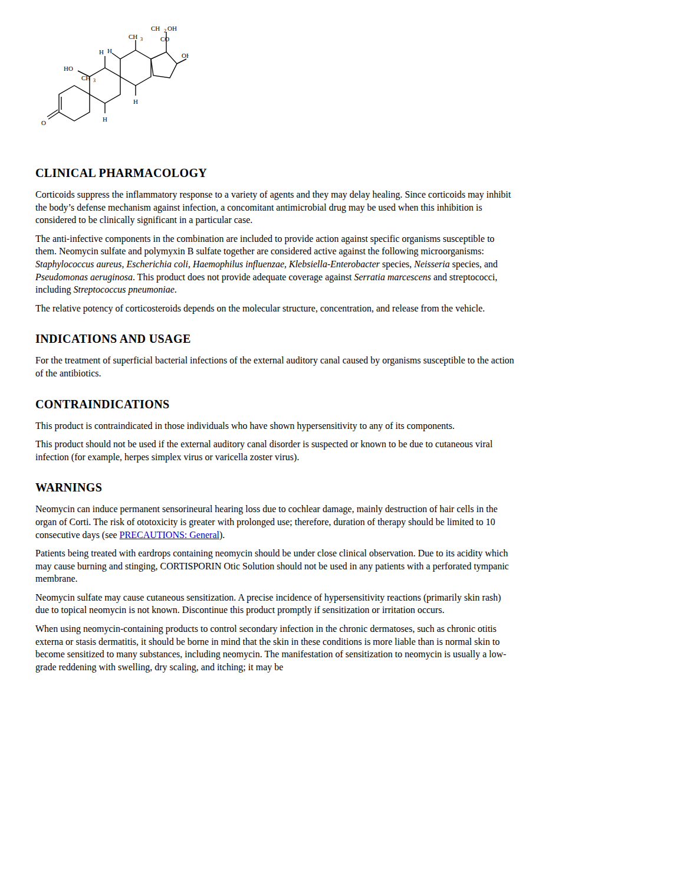CH 2 OH CO CH 3 OH H HO CH 3 H H H O
CLINICAL PHARMACOLOGY
Corticoids suppress the inflammatory response to a variety of agents and they may delay healing. Since corticoids may inhibit the body’s defense mechanism against infection, a concomitant antimicrobial drug may be used when this inhibition is considered to be clinically significant in a particular case.
The anti-infective components in the combination are included to provide action against specific organisms susceptible to them. Neomycin sulfate and polymyxin B sulfate together are considered active against the following microorganisms: Staphylococcus aureus, Escherichia coli, Haemophilus influenzae, Klebsiella-Enterobacter species, Neisseria species, and Pseudomonas aeruginosa. This product does not provide adequate coverage against Serratia marcescens and streptococci, including Streptococcus pneumoniae.
The relative potency of corticosteroids depends on the molecular structure, concentration, and release from the vehicle.
INDICATIONS AND USAGE
For the treatment of superficial bacterial infections of the external auditory canal caused by organisms susceptible to the action of the antibiotics.
CONTRAINDICATIONS
This product is contraindicated in those individuals who have shown hypersensitivity to any of its components.
This product should not be used if the external auditory canal disorder is suspected or known to be due to cutaneous viral infection (for example, herpes simplex virus or varicella zoster virus).
WARNINGS
Neomycin can induce permanent sensorineural hearing loss due to cochlear damage, mainly destruction of hair cells in the organ of Corti. The risk of ototoxicity is greater with prolonged use; therefore, duration of therapy should be limited to 10 consecutive days (see PRECAUTIONS: General).
Patients being treated with eardrops containing neomycin should be under close clinical observation. Due to its acidity which may cause burning and stinging, CORTISPORIN Otic Solution should not be used in any patients with a perforated tympanic membrane.
Neomycin sulfate may cause cutaneous sensitization. A precise incidence of hypersensitivity reactions (primarily skin rash) due to topical neomycin is not known. Discontinue this product promptly if sensitization or irritation occurs.
When using neomycin-containing products to control secondary infection in the chronic dermatoses, such as chronic otitis externa or stasis dermatitis, it should be borne in mind that the skin in these conditions is more liable than is normal skin to become sensitized to many substances, including neomycin. The manifestation of sensitization to neomycin is usually a low-grade reddening with swelling, dry scaling, and itching; it may be